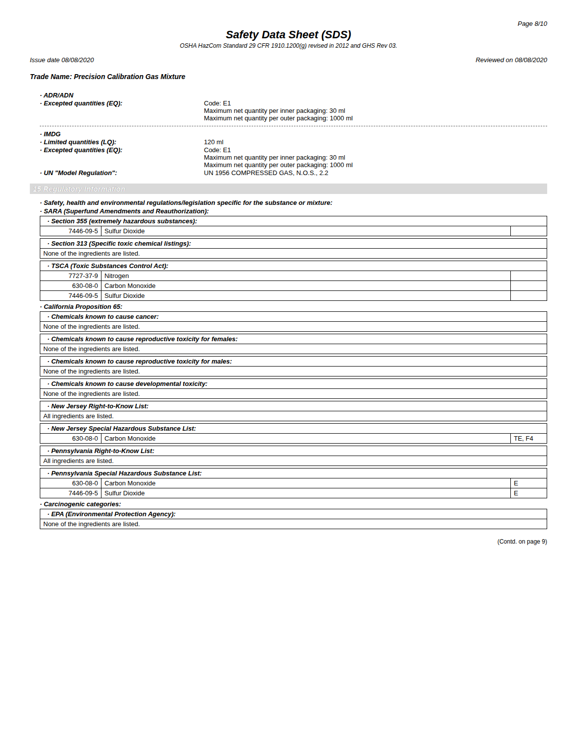Page 8/10
Safety Data Sheet (SDS)
OSHA HazCom Standard 29 CFR 1910.1200(g) revised in 2012 and GHS Rev 03.
Issue date 08/08/2020
Reviewed on 08/08/2020
Trade Name: Precision Calibration Gas Mixture
· ADR/ADN
· Excepted quantities (EQ):
Code: E1 Maximum net quantity per inner packaging: 30 ml Maximum net quantity per outer packaging: 1000 ml
· IMDG
· Limited quantities (LQ):
120 ml
· Excepted quantities (EQ):
Code: E1 Maximum net quantity per inner packaging: 30 ml Maximum net quantity per outer packaging: 1000 ml
· UN "Model Regulation":
UN 1956 COMPRESSED GAS, N.O.S., 2.2
15 Regulatory Information
· Safety, health and environmental regulations/legislation specific for the substance or mixture:
· SARA (Superfund Amendments and Reauthorization):
| · Section 355 (extremely hazardous substances): |
| 7446-09-5 | Sulfur Dioxide | |
| · Section 313 (Specific toxic chemical listings): |
| None of the ingredients are listed. |
| · TSCA (Toxic Substances Control Act): |
| 7727-37-9 | Nitrogen | |
| 630-08-0 | Carbon Monoxide | |
| 7446-09-5 | Sulfur Dioxide | |
· California Proposition 65:
| · Chemicals known to cause cancer: |
| None of the ingredients are listed. |
| · Chemicals known to cause reproductive toxicity for females: |
| None of the ingredients are listed. |
| · Chemicals known to cause reproductive toxicity for males: |
| None of the ingredients are listed. |
| · Chemicals known to cause developmental toxicity: |
| None of the ingredients are listed. |
| · New Jersey Right-to-Know List: |
| All ingredients are listed. |
| · New Jersey Special Hazardous Substance List: |
| 630-08-0 | Carbon Monoxide | TE, F4 |
| · Pennsylvania Right-to-Know List: |
| All ingredients are listed. |
| · Pennsylvania Special Hazardous Substance List: |
| 630-08-0 | Carbon Monoxide | E |
| 7446-09-5 | Sulfur Dioxide | E |
· Carcinogenic categories:
| · EPA (Environmental Protection Agency): |
| None of the ingredients are listed. |
(Contd. on page 9)